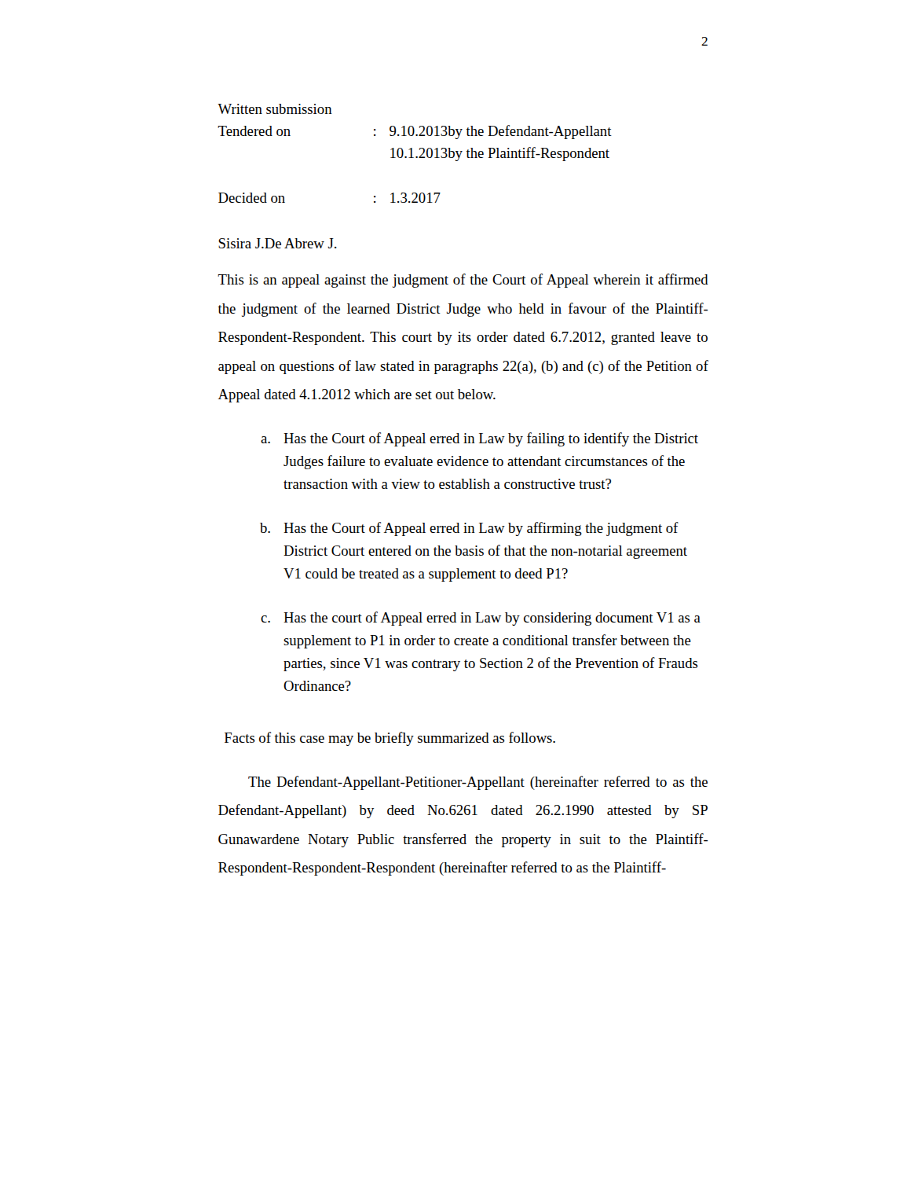2
Written submission
Tendered on
:
9.10.2013by the Defendant-Appellant 10.1.2013by the Plaintiff-Respondent
Decided on
:
1.3.2017
Sisira J.De Abrew J.
This is an appeal against the judgment of the Court of Appeal wherein it affirmed the judgment of the learned District Judge who held in favour of the Plaintiff-Respondent-Respondent. This court by its order dated 6.7.2012, granted leave to appeal on questions of law stated in paragraphs 22(a), (b) and (c) of the Petition of Appeal dated 4.1.2012 which are set out below.
Has the Court of Appeal erred in Law by failing to identify the District Judges failure to evaluate evidence to attendant circumstances of the transaction with a view to establish a constructive trust?
Has the Court of Appeal erred in Law by affirming the judgment of District Court entered on the basis of that the non-notarial agreement V1 could be treated as a supplement to deed P1?
Has the court of Appeal erred in Law by considering document V1 as a supplement to P1 in order to create a conditional transfer between the parties, since V1 was contrary to Section 2 of the Prevention of Frauds Ordinance?
Facts of this case may be briefly summarized as follows.
The Defendant-Appellant-Petitioner-Appellant (hereinafter referred to as the Defendant-Appellant) by deed No.6261 dated 26.2.1990 attested by SP Gunawardene Notary Public transferred the property in suit to the Plaintiff-Respondent-Respondent-Respondent (hereinafter referred to as the Plaintiff-